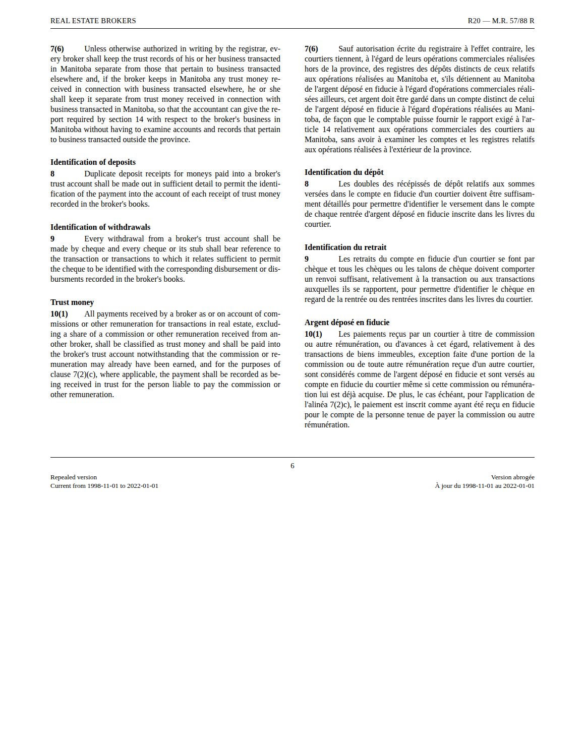REAL ESTATE BROKERS R20 — M.R. 57/88 R
7(6) Unless otherwise authorized in writing by the registrar, every broker shall keep the trust records of his or her business transacted in Manitoba separate from those that pertain to business transacted elsewhere and, if the broker keeps in Manitoba any trust money received in connection with business transacted elsewhere, he or she shall keep it separate from trust money received in connection with business transacted in Manitoba, so that the accountant can give the report required by section 14 with respect to the broker's business in Manitoba without having to examine accounts and records that pertain to business transacted outside the province.
Identification of deposits
8 Duplicate deposit receipts for moneys paid into a broker's trust account shall be made out in sufficient detail to permit the identification of the payment into the account of each receipt of trust money recorded in the broker's books.
Identification of withdrawals
9 Every withdrawal from a broker's trust account shall be made by cheque and every cheque or its stub shall bear reference to the transaction or transactions to which it relates sufficient to permit the cheque to be identified with the corresponding disbursement or disbursments recorded in the broker's books.
Trust money
10(1) All payments received by a broker as or on account of commissions or other remuneration for transactions in real estate, excluding a share of a commission or other remuneration received from another broker, shall be classified as trust money and shall be paid into the broker's trust account notwithstanding that the commission or remuneration may already have been earned, and for the purposes of clause 7(2)(c), where applicable, the payment shall be recorded as being received in trust for the person liable to pay the commission or other remuneration.
7(6) Sauf autorisation écrite du registraire à l'effet contraire, les courtiers tiennent, à l'égard de leurs opérations commerciales réalisées hors de la province, des registres des dépôts distincts de ceux relatifs aux opérations réalisées au Manitoba et, s'ils détiennent au Manitoba de l'argent déposé en fiducie à l'égard d'opérations commerciales réalisées ailleurs, cet argent doit être gardé dans un compte distinct de celui de l'argent déposé en fiducie à l'égard d'opérations réalisées au Manitoba, de façon que le comptable puisse fournir le rapport exigé à l'article 14 relativement aux opérations commerciales des courtiers au Manitoba, sans avoir à examiner les comptes et les registres relatifs aux opérations réalisées à l'extérieur de la province.
Identification du dépôt
8 Les doubles des récépissés de dépôt relatifs aux sommes versées dans le compte en fiducie d'un courtier doivent être suffisamment détaillés pour permettre d'identifier le versement dans le compte de chaque rentrée d'argent déposé en fiducie inscrite dans les livres du courtier.
Identification du retrait
9 Les retraits du compte en fiducie d'un courtier se font par chèque et tous les chèques ou les talons de chèque doivent comporter un renvoi suffisant, relativement à la transaction ou aux transactions auxquelles ils se rapportent, pour permettre d'identifier le chèque en regard de la rentrée ou des rentrées inscrites dans les livres du courtier.
Argent déposé en fiducie
10(1) Les paiements reçus par un courtier à titre de commission ou autre rémunération, ou d'avances à cet égard, relativement à des transactions de biens immeubles, exception faite d'une portion de la commission ou de toute autre rémunération reçue d'un autre courtier, sont considérés comme de l'argent déposé en fiducie et sont versés au compte en fiducie du courtier même si cette commission ou rémunération lui est déjà acquise. De plus, le cas échéant, pour l'application de l'alinéa 7(2)c), le paiement est inscrit comme ayant été reçu en fiducie pour le compte de la personne tenue de payer la commission ou autre rémunération.
6
Repealed version
Current from 1998-11-01 to 2022-01-01
Version abrogée
À jour du 1998-11-01 au 2022-01-01